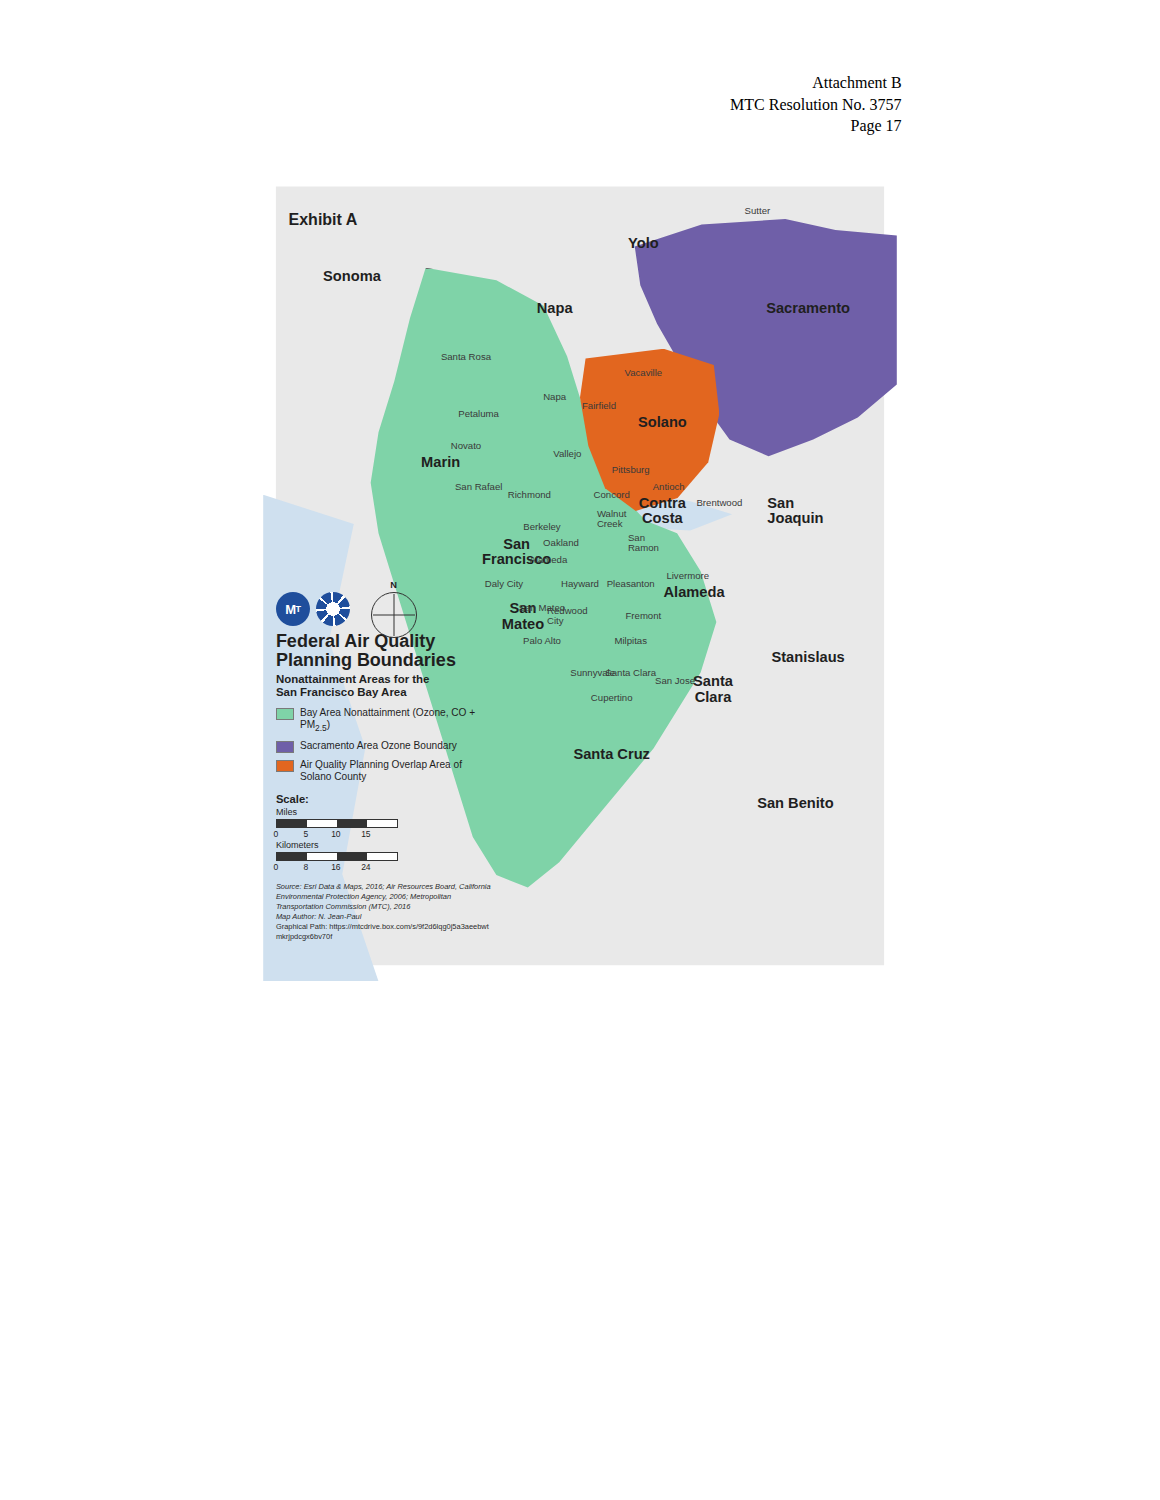Attachment B
MTC Resolution No. 3757
Page 17
Exhibit A
Sonoma
Napa
Yolo
Sacramento
Sutter
Solano
Marin
Contra
Costa
Alameda
San
Francisco
San
Mateo
Santa
Clara
San
Joaquin
Stanislaus
Santa Cruz
San Benito
Santa Rosa
Petaluma
Napa
Fairfield
Vacaville
Novato
Vallejo
San Rafael
Richmond
Pittsburg
Antioch
Concord
Brentwood
Walnut
Creek
Berkeley
Oakland
San
Ramon
Alameda
Daly City
Hayward
Livermore
Pleasanton
San Mateo
Redwood
City
Fremont
Palo Alto
Milpitas
Sunnyvale
Santa Clara
San Jose
Cupertino
MT
Federal Air Quality
Planning Boundaries
Nonattainment Areas for the
San Francisco Bay Area
Bay Area Nonattainment (Ozone, CO + PM2.5)
Sacramento Area Ozone Boundary
Air Quality Planning Overlap Area of Solano County
Scale:
Miles
0 5 10 15
Kilometers
0 8 16 24
N
Source: Esri Data & Maps, 2016; Air Resources Board, California Environmental Protection Agency, 2006; Metropolitan Transportation Commission (MTC), 2016
Map Author: N. Jean-Paul
Graphical Path: https://mtcdrive.box.com/s/9f2d6lqg0j5a3aeebwtmkrjpdcgx6bv70f